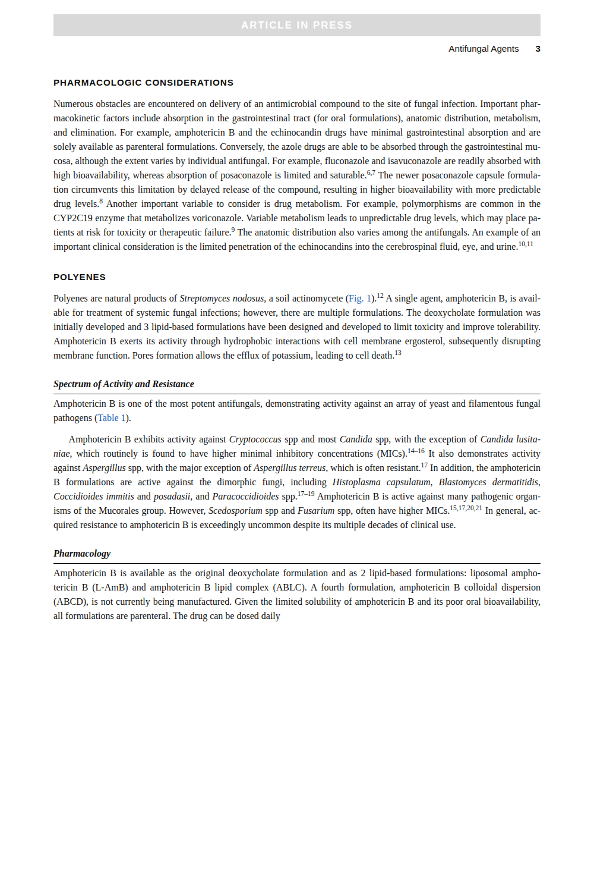ARTICLE IN PRESS
Antifungal Agents 3
Pharmacologic Considerations
Numerous obstacles are encountered on delivery of an antimicrobial compound to the site of fungal infection. Important pharmacokinetic factors include absorption in the gastrointestinal tract (for oral formulations), anatomic distribution, metabolism, and elimination. For example, amphotericin B and the echinocandin drugs have minimal gastrointestinal absorption and are solely available as parenteral formulations. Conversely, the azole drugs are able to be absorbed through the gastrointestinal mucosa, although the extent varies by individual antifungal. For example, fluconazole and isavuconazole are readily absorbed with high bioavailability, whereas absorption of posaconazole is limited and saturable.6,7 The newer posaconazole capsule formulation circumvents this limitation by delayed release of the compound, resulting in higher bioavailability with more predictable drug levels.8 Another important variable to consider is drug metabolism. For example, polymorphisms are common in the CYP2C19 enzyme that metabolizes voriconazole. Variable metabolism leads to unpredictable drug levels, which may place patients at risk for toxicity or therapeutic failure.9 The anatomic distribution also varies among the antifungals. An example of an important clinical consideration is the limited penetration of the echinocandins into the cerebrospinal fluid, eye, and urine.10,11
Polyenes
Polyenes are natural products of Streptomyces nodosus, a soil actinomycete (Fig. 1).12 A single agent, amphotericin B, is available for treatment of systemic fungal infections; however, there are multiple formulations. The deoxycholate formulation was initially developed and 3 lipid-based formulations have been designed and developed to limit toxicity and improve tolerability. Amphotericin B exerts its activity through hydrophobic interactions with cell membrane ergosterol, subsequently disrupting membrane function. Pores formation allows the efflux of potassium, leading to cell death.13
Spectrum of Activity and Resistance
Amphotericin B is one of the most potent antifungals, demonstrating activity against an array of yeast and filamentous fungal pathogens (Table 1).
Amphotericin B exhibits activity against Cryptococcus spp and most Candida spp, with the exception of Candida lusitaniae, which routinely is found to have higher minimal inhibitory concentrations (MICs).14–16 It also demonstrates activity against Aspergillus spp, with the major exception of Aspergillus terreus, which is often resistant.17 In addition, the amphotericin B formulations are active against the dimorphic fungi, including Histoplasma capsulatum, Blastomyces dermatitidis, Coccidioides immitis and posadasii, and Paracoccidioides spp.17–19 Amphotericin B is active against many pathogenic organisms of the Mucorales group. However, Scedosporium spp and Fusarium spp, often have higher MICs.15,17,20,21 In general, acquired resistance to amphotericin B is exceedingly uncommon despite its multiple decades of clinical use.
Pharmacology
Amphotericin B is available as the original deoxycholate formulation and as 2 lipid-based formulations: liposomal amphotericin B (L-AmB) and amphotericin B lipid complex (ABLC). A fourth formulation, amphotericin B colloidal dispersion (ABCD), is not currently being manufactured. Given the limited solubility of amphotericin B and its poor oral bioavailability, all formulations are parenteral. The drug can be dosed daily